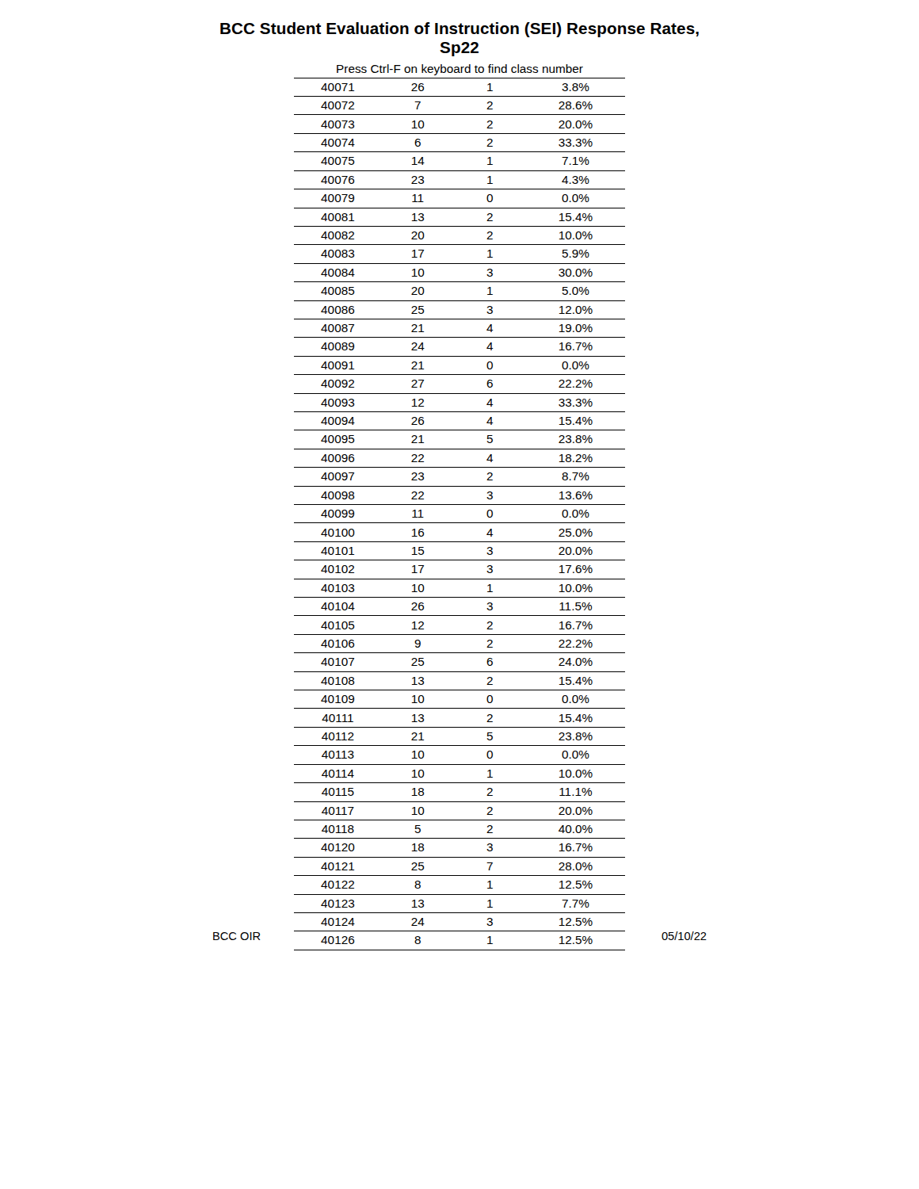BCC Student Evaluation of Instruction (SEI) Response Rates, Sp22
Press Ctrl-F on keyboard to find class number
| 40071 | 26 | 1 | 3.8% |
| 40072 | 7 | 2 | 28.6% |
| 40073 | 10 | 2 | 20.0% |
| 40074 | 6 | 2 | 33.3% |
| 40075 | 14 | 1 | 7.1% |
| 40076 | 23 | 1 | 4.3% |
| 40079 | 11 | 0 | 0.0% |
| 40081 | 13 | 2 | 15.4% |
| 40082 | 20 | 2 | 10.0% |
| 40083 | 17 | 1 | 5.9% |
| 40084 | 10 | 3 | 30.0% |
| 40085 | 20 | 1 | 5.0% |
| 40086 | 25 | 3 | 12.0% |
| 40087 | 21 | 4 | 19.0% |
| 40089 | 24 | 4 | 16.7% |
| 40091 | 21 | 0 | 0.0% |
| 40092 | 27 | 6 | 22.2% |
| 40093 | 12 | 4 | 33.3% |
| 40094 | 26 | 4 | 15.4% |
| 40095 | 21 | 5 | 23.8% |
| 40096 | 22 | 4 | 18.2% |
| 40097 | 23 | 2 | 8.7% |
| 40098 | 22 | 3 | 13.6% |
| 40099 | 11 | 0 | 0.0% |
| 40100 | 16 | 4 | 25.0% |
| 40101 | 15 | 3 | 20.0% |
| 40102 | 17 | 3 | 17.6% |
| 40103 | 10 | 1 | 10.0% |
| 40104 | 26 | 3 | 11.5% |
| 40105 | 12 | 2 | 16.7% |
| 40106 | 9 | 2 | 22.2% |
| 40107 | 25 | 6 | 24.0% |
| 40108 | 13 | 2 | 15.4% |
| 40109 | 10 | 0 | 0.0% |
| 40111 | 13 | 2 | 15.4% |
| 40112 | 21 | 5 | 23.8% |
| 40113 | 10 | 0 | 0.0% |
| 40114 | 10 | 1 | 10.0% |
| 40115 | 18 | 2 | 11.1% |
| 40117 | 10 | 2 | 20.0% |
| 40118 | 5 | 2 | 40.0% |
| 40120 | 18 | 3 | 16.7% |
| 40121 | 25 | 7 | 28.0% |
| 40122 | 8 | 1 | 12.5% |
| 40123 | 13 | 1 | 7.7% |
| 40124 | 24 | 3 | 12.5% |
| 40126 | 8 | 1 | 12.5% |
BCC OIR 05/10/22